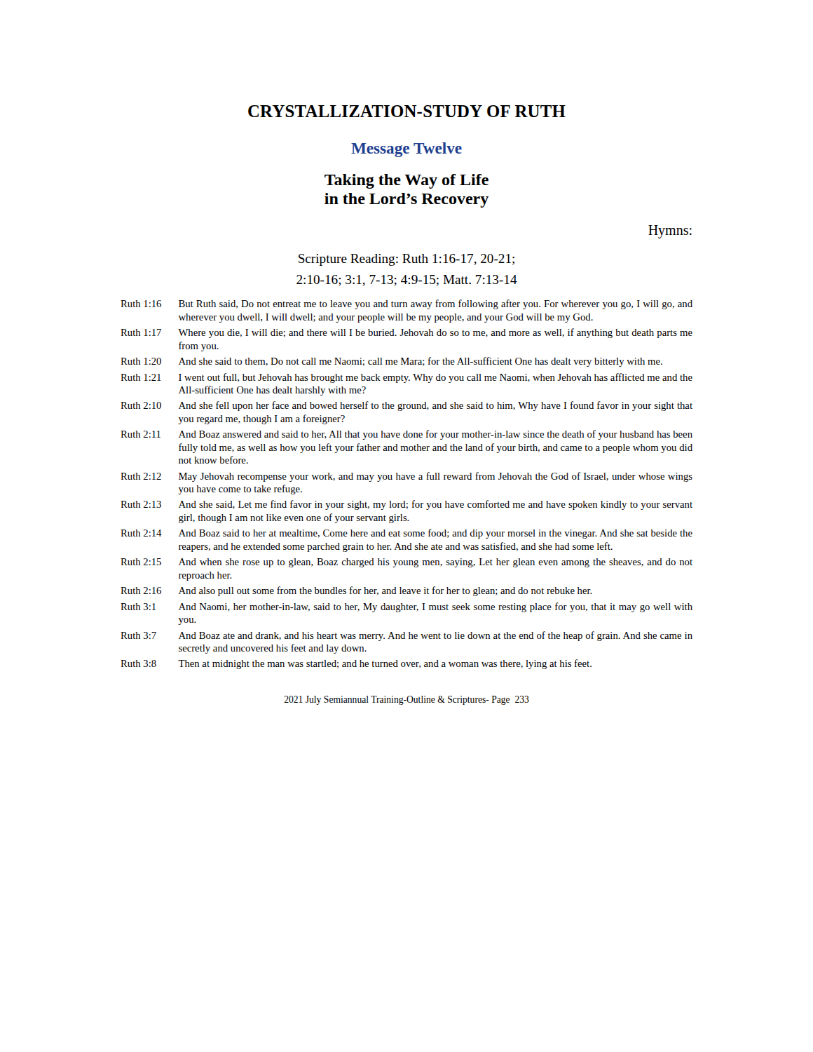CRYSTALLIZATION-STUDY OF RUTH
Message Twelve
Taking the Way of Life
in the Lord’s Recovery
Hymns:
Scripture Reading: Ruth 1:16-17, 20-21;
2:10-16; 3:1, 7-13; 4:9-15; Matt. 7:13-14
| Ruth 1:16 | But Ruth said, Do not entreat me to leave you and turn away from following after you. For wherever you go, I will go, and wherever you dwell, I will dwell; and your people will be my people, and your God will be my God. |
| Ruth 1:17 | Where you die, I will die; and there will I be buried. Jehovah do so to me, and more as well, if anything but death parts me from you. |
| Ruth 1:20 | And she said to them, Do not call me Naomi; call me Mara; for the All-sufficient One has dealt very bitterly with me. |
| Ruth 1:21 | I went out full, but Jehovah has brought me back empty. Why do you call me Naomi, when Jehovah has afflicted me and the All-sufficient One has dealt harshly with me? |
| Ruth 2:10 | And she fell upon her face and bowed herself to the ground, and she said to him, Why have I found favor in your sight that you regard me, though I am a foreigner? |
| Ruth 2:11 | And Boaz answered and said to her, All that you have done for your mother-in-law since the death of your husband has been fully told me, as well as how you left your father and mother and the land of your birth, and came to a people whom you did not know before. |
| Ruth 2:12 | May Jehovah recompense your work, and may you have a full reward from Jehovah the God of Israel, under whose wings you have come to take refuge. |
| Ruth 2:13 | And she said, Let me find favor in your sight, my lord; for you have comforted me and have spoken kindly to your servant girl, though I am not like even one of your servant girls. |
| Ruth 2:14 | And Boaz said to her at mealtime, Come here and eat some food; and dip your morsel in the vinegar. And she sat beside the reapers, and he extended some parched grain to her. And she ate and was satisfied, and she had some left. |
| Ruth 2:15 | And when she rose up to glean, Boaz charged his young men, saying, Let her glean even among the sheaves, and do not reproach her. |
| Ruth 2:16 | And also pull out some from the bundles for her, and leave it for her to glean; and do not rebuke her. |
| Ruth 3:1 | And Naomi, her mother-in-law, said to her, My daughter, I must seek some resting place for you, that it may go well with you. |
| Ruth 3:7 | And Boaz ate and drank, and his heart was merry. And he went to lie down at the end of the heap of grain. And she came in secretly and uncovered his feet and lay down. |
| Ruth 3:8 | Then at midnight the man was startled; and he turned over, and a woman was there, lying at his feet. |
2021 July Semiannual Training-Outline & Scriptures- Page 233